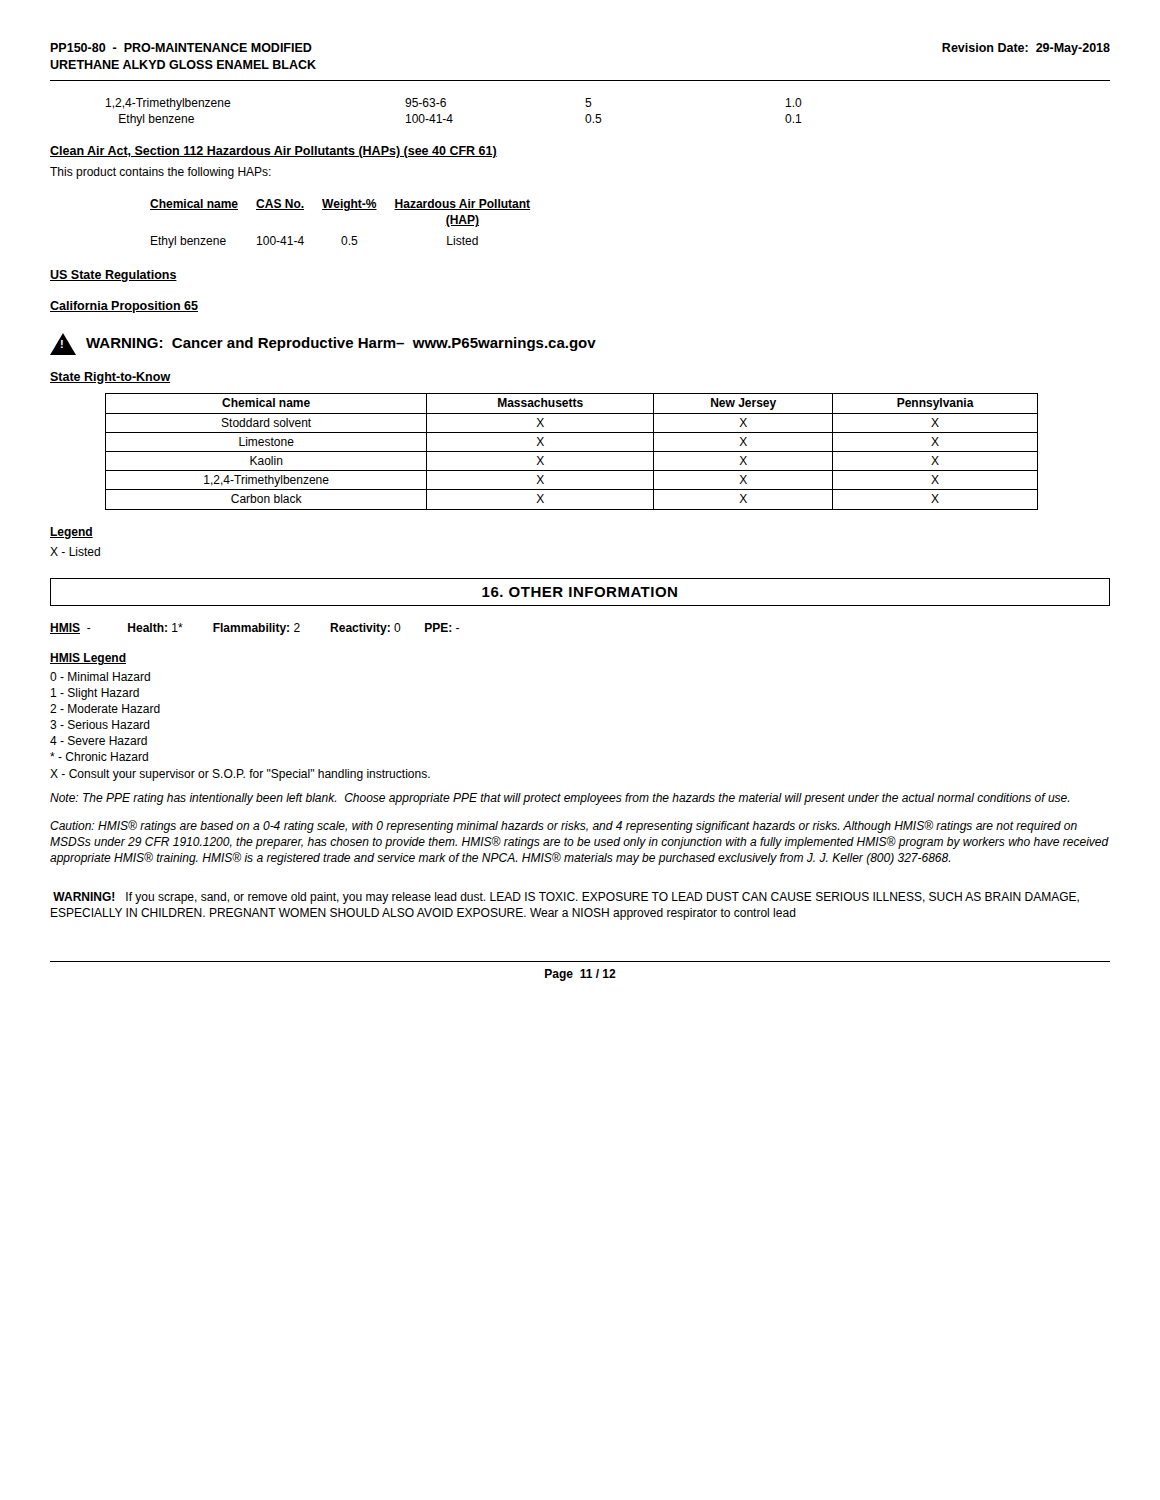PP150-80 - PRO-MAINTENANCE MODIFIED
URETHANE ALKYD GLOSS ENAMEL BLACK
Revision Date: 29-May-2018
1,2,4-Trimethylbenzene
95-63-6
5
1.0
Ethyl benzene
100-41-4
0.5
0.1
Clean Air Act, Section 112 Hazardous Air Pollutants (HAPs) (see 40 CFR 61)
This product contains the following HAPs:
| Chemical name | CAS No. | Weight-% | Hazardous Air Pollutant (HAP) |
| --- | --- | --- | --- |
| Ethyl benzene | 100-41-4 | 0.5 | Listed |
US State Regulations
California Proposition 65
WARNING: Cancer and Reproductive Harm– www.P65warnings.ca.gov
State Right-to-Know
| Chemical name | Massachusetts | New Jersey | Pennsylvania |
| --- | --- | --- | --- |
| Stoddard solvent | X | X | X |
| Limestone | X | X | X |
| Kaolin | X | X | X |
| 1,2,4-Trimethylbenzene | X | X | X |
| Carbon black | X | X | X |
Legend
X - Listed
16. OTHER INFORMATION
HMIS - Health: 1* Flammability: 2 Reactivity: 0 PPE: -
HMIS Legend
0 - Minimal Hazard
1 - Slight Hazard
2 - Moderate Hazard
3 - Serious Hazard
4 - Severe Hazard
* - Chronic Hazard
X - Consult your supervisor or S.O.P. for "Special" handling instructions.
Note: The PPE rating has intentionally been left blank. Choose appropriate PPE that will protect employees from the hazards the material will present under the actual normal conditions of use.
Caution: HMIS® ratings are based on a 0-4 rating scale, with 0 representing minimal hazards or risks, and 4 representing significant hazards or risks. Although HMIS® ratings are not required on MSDSs under 29 CFR 1910.1200, the preparer, has chosen to provide them. HMIS® ratings are to be used only in conjunction with a fully implemented HMIS® program by workers who have received appropriate HMIS® training. HMIS® is a registered trade and service mark of the NPCA. HMIS® materials may be purchased exclusively from J. J. Keller (800) 327-6868.
WARNING! If you scrape, sand, or remove old paint, you may release lead dust. LEAD IS TOXIC. EXPOSURE TO LEAD DUST CAN CAUSE SERIOUS ILLNESS, SUCH AS BRAIN DAMAGE, ESPECIALLY IN CHILDREN. PREGNANT WOMEN SHOULD ALSO AVOID EXPOSURE. Wear a NIOSH approved respirator to control lead
Page 11 / 12